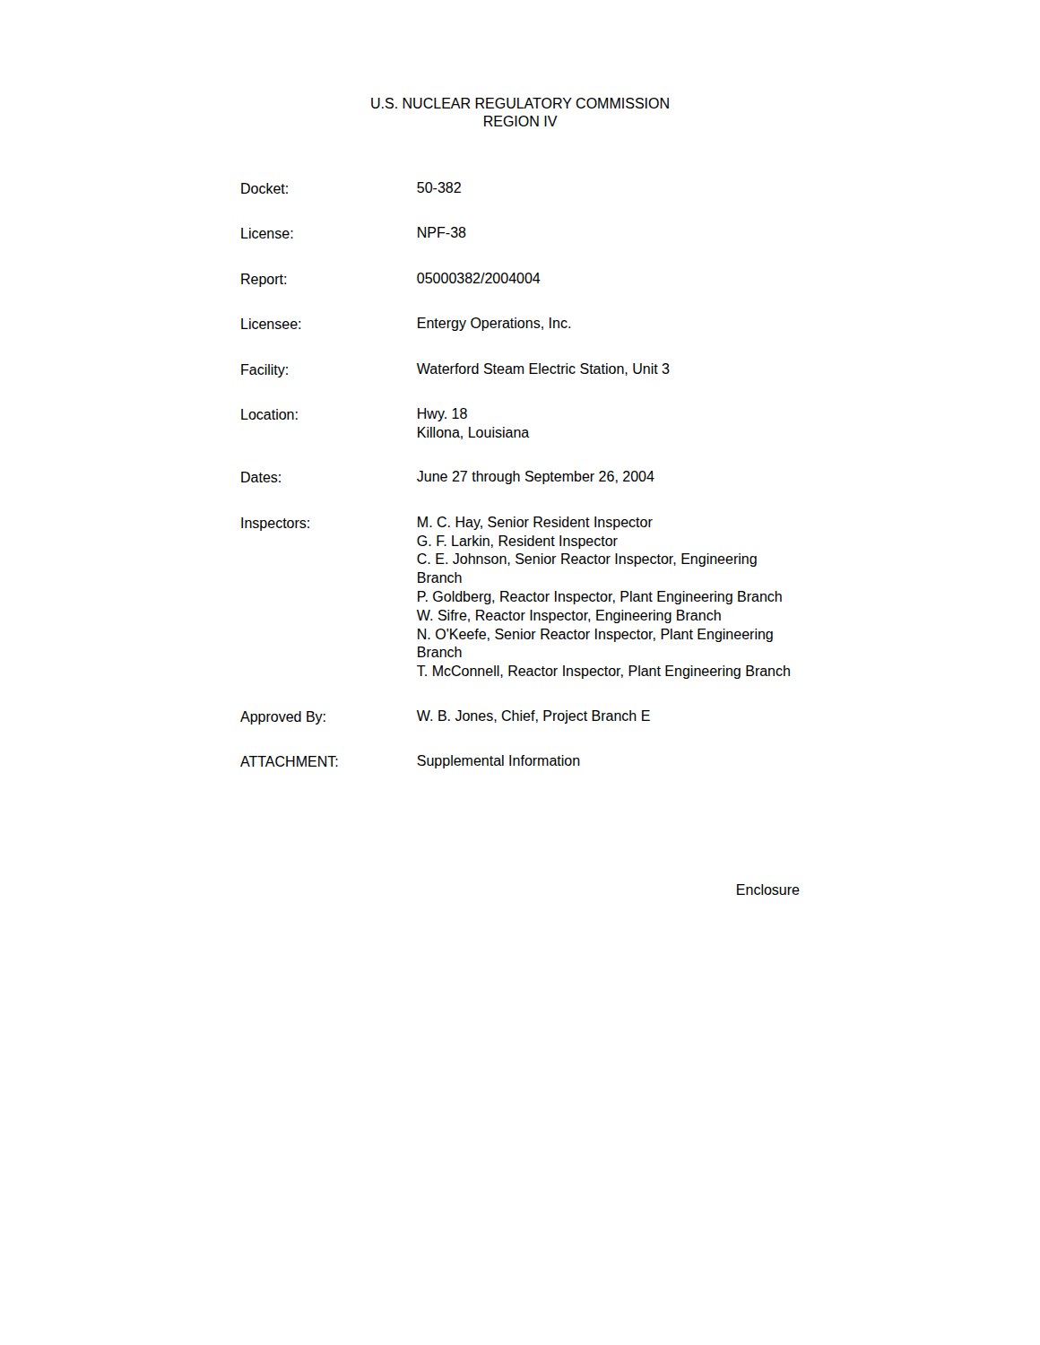U.S. NUCLEAR REGULATORY COMMISSION
REGION IV
Docket:
50-382
License:
NPF-38
Report:
05000382/2004004
Licensee:
Entergy Operations, Inc.
Facility:
Waterford Steam Electric Station, Unit 3
Location:
Hwy. 18
Killona, Louisiana
Dates:
June 27 through September 26, 2004
Inspectors:
M. C. Hay, Senior Resident Inspector
G. F. Larkin, Resident Inspector
C. E. Johnson, Senior Reactor Inspector, Engineering Branch
P. Goldberg, Reactor Inspector, Plant Engineering Branch
W. Sifre, Reactor Inspector, Engineering Branch
N. O'Keefe, Senior Reactor Inspector, Plant Engineering Branch
T. McConnell, Reactor Inspector, Plant Engineering Branch
Approved By:
W. B. Jones, Chief, Project Branch E
ATTACHMENT:
Supplemental Information
Enclosure